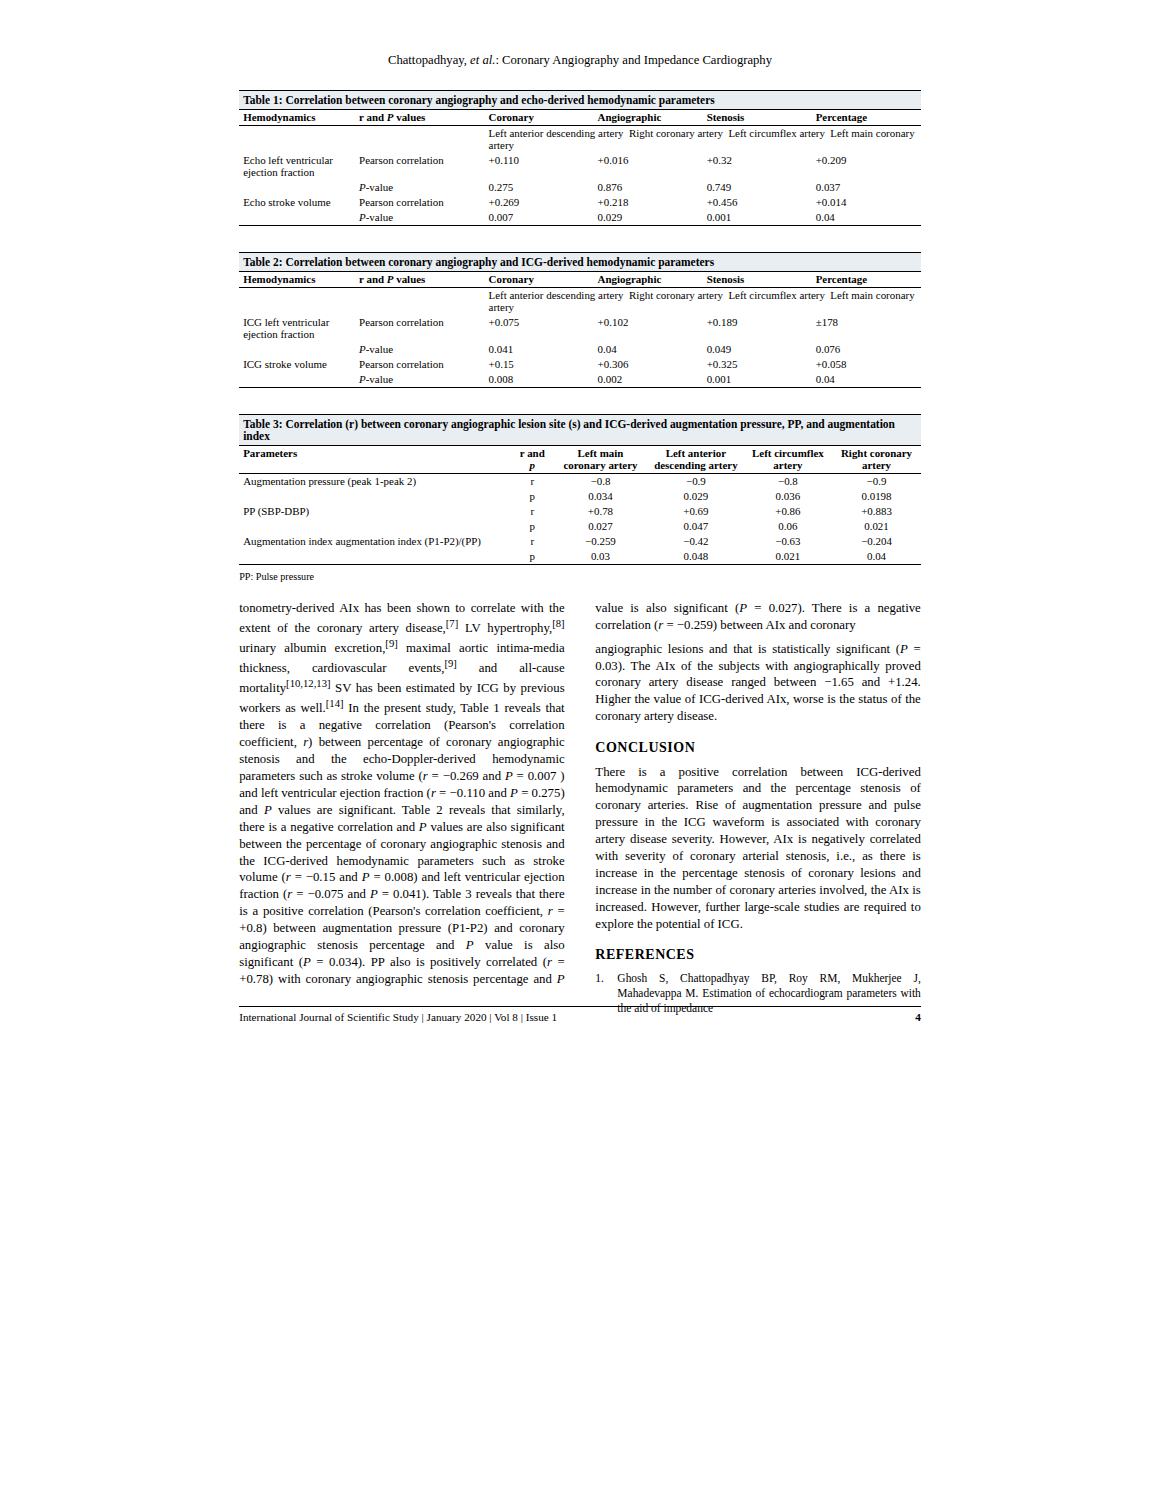Chattopadhyay, et al.: Coronary Angiography and Impedance Cardiography
Table 1: Correlation between coronary angiography and echo-derived hemodynamic parameters
| Hemodynamics | r and P values | Coronary | Angiographic | Stenosis | Percentage |
| --- | --- | --- | --- | --- | --- |
| | | Left anterior descending artery Right coronary artery Left circumflex artery Left main coronary artery |
| Echo left ventricular ejection fraction | Pearson correlation | +0.110 | +0.016 | +0.32 | +0.209 |
| | P -value | 0.275 | 0.876 | 0.749 | 0.037 |
| Echo stroke volume | Pearson correlation | +0.269 | +0.218 | +0.456 | +0.014 |
| | P -value | 0.007 | 0.029 | 0.001 | 0.04 |
Table 2: Correlation between coronary angiography and ICG-derived hemodynamic parameters
| Hemodynamics | r and P values | Coronary | Angiographic | Stenosis | Percentage |
| --- | --- | --- | --- | --- | --- |
| | | Left anterior descending artery Right coronary artery Left circumflex artery Left main coronary artery |
| ICG left ventricular ejection fraction | Pearson correlation | +0.075 | +0.102 | +0.189 | ±178 |
| | P -value | 0.041 | 0.04 | 0.049 | 0.076 |
| ICG stroke volume | Pearson correlation | +0.15 | +0.306 | +0.325 | +0.058 |
| | P -value | 0.008 | 0.002 | 0.001 | 0.04 |
Table 3: Correlation (r) between coronary angiographic lesion site (s) and ICG-derived augmentation pressure, PP, and augmentation index
| Parameters | r and p | Left main coronary artery | Left anterior descending artery | Left circumflex artery | Right coronary artery |
| --- | --- | --- | --- | --- | --- |
| Augmentation pressure (peak 1-peak 2) | r | −0.8 | −0.9 | −0.8 | −0.9 |
| | p | 0.034 | 0.029 | 0.036 | 0.0198 |
| PP (SBP-DBP) | r | +0.78 | +0.69 | +0.86 | +0.883 |
| | p | 0.027 | 0.047 | 0.06 | 0.021 |
| Augmentation index augmentation index (P1-P2)/(PP) | r | −0.259 | −0.42 | −0.63 | −0.204 |
| | p | 0.03 | 0.048 | 0.021 | 0.04 |
PP: Pulse pressure
tonometry-derived AIx has been shown to correlate with the extent of the coronary artery disease,[7] LV hypertrophy,[8] urinary albumin excretion,[9] maximal aortic intima-media thickness, cardiovascular events,[9] and all-cause mortality[10,12,13] SV has been estimated by ICG by previous workers as well.[14] In the present study, Table 1 reveals that there is a negative correlation (Pearson's correlation coefficient, r) between percentage of coronary angiographic stenosis and the echo-Doppler-derived hemodynamic parameters such as stroke volume (r = −0.269 and P = 0.007 ) and left ventricular ejection fraction (r = −0.110 and P = 0.275) and P values are significant. Table 2 reveals that similarly, there is a negative correlation and P values are also significant between the percentage of coronary angiographic stenosis and the ICG-derived hemodynamic parameters such as stroke volume (r = −0.15 and P = 0.008) and left ventricular ejection fraction (r = −0.075 and P = 0.041). Table 3 reveals that there is a positive correlation (Pearson's correlation coefficient, r = +0.8) between augmentation pressure (P1-P2) and coronary angiographic stenosis percentage and P value is also significant (P = 0.034). PP also is positively correlated (r = +0.78) with coronary angiographic stenosis percentage and P value is also significant (P = 0.027). There is a negative correlation (r = −0.259) between AIx and coronary
angiographic lesions and that is statistically significant (P = 0.03). The AIx of the subjects with angiographically proved coronary artery disease ranged between −1.65 and +1.24. Higher the value of ICG-derived AIx, worse is the status of the coronary artery disease.
CONCLUSION
There is a positive correlation between ICG-derived hemodynamic parameters and the percentage stenosis of coronary arteries. Rise of augmentation pressure and pulse pressure in the ICG waveform is associated with coronary artery disease severity. However, AIx is negatively correlated with severity of coronary arterial stenosis, i.e., as there is increase in the percentage stenosis of coronary lesions and increase in the number of coronary arteries involved, the AIx is increased. However, further large-scale studies are required to explore the potential of ICG.
REFERENCES
1.
Ghosh S, Chattopadhyay BP, Roy RM, Mukherjee J, Mahadevappa M. Estimation of echocardiogram parameters with the aid of impedance
International Journal of Scientific Study | January 2020 | Vol 8 | Issue 1
4